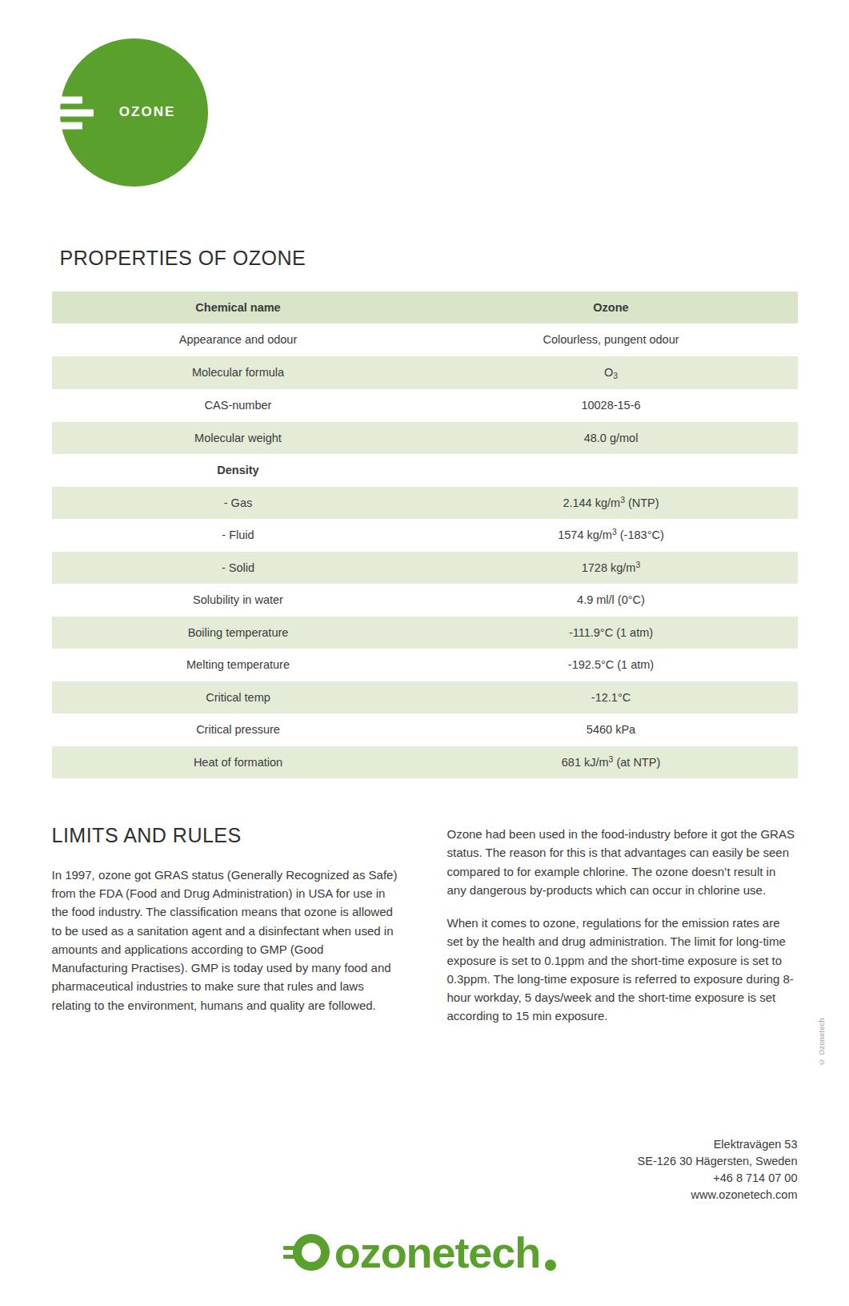OZONE
PROPERTIES OF OZONE
| Chemical name | Ozone |
| Appearance and odour | Colourless, pungent odour |
| Molecular formula | O 3 |
| CAS-number | 10028-15-6 |
| Molecular weight | 48.0 g/mol |
| Density | |
| - Gas | 2.144 kg/m 3 (NTP) |
| - Fluid | 1574 kg/m 3 (-183°C) |
| - Solid | 1728 kg/m 3 |
| Solubility in water | 4.9 ml/l (0°C) |
| Boiling temperature | -111.9°C (1 atm) |
| Melting temperature | -192.5°C (1 atm) |
| Critical temp | -12.1°C |
| Critical pressure | 5460 kPa |
| Heat of formation | 681 kJ/m 3 (at NTP) |
LIMITS AND RULES
In 1997, ozone got GRAS status (Generally Recognized as Safe) from the FDA (Food and Drug Administration) in USA for use in the food industry. The classification means that ozone is allowed to be used as a sanitation agent and a disinfectant when used in amounts and applications according to GMP (Good Manufacturing Practises). GMP is today used by many food and pharmaceutical industries to make sure that rules and laws relating to the environment, humans and quality are followed.
Ozone had been used in the food-industry before it got the GRAS status. The reason for this is that advantages can easily be seen compared to for example chlorine. The ozone doesn’t result in any dangerous by-products which can occur in chlorine use.
When it comes to ozone, regulations for the emission rates are set by the health and drug administration. The limit for long-time exposure is set to 0.1ppm and the short-time exposure is set to 0.3ppm. The long-time exposure is referred to exposure during 8-hour workday, 5 days/week and the short-time exposure is set according to 15 min exposure.
© Ozonetech
Elektravägen 53
SE-126 30 Hägersten, Sweden
+46 8 714 07 00
www.ozonetech.com
ozonetech